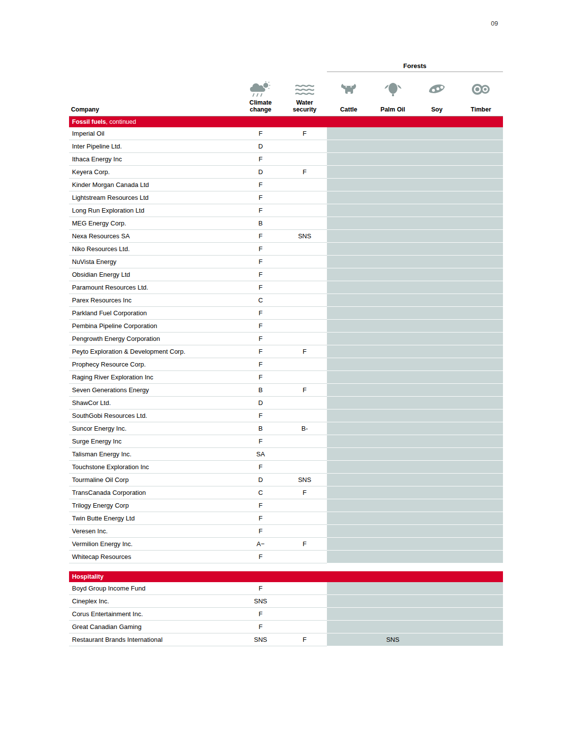09
| | | | Forests |
| Company | Climate change | Water security | Cattle | Palm Oil | Soy | Timber |
| Fossil fuels , continued |
| Imperial Oil | F | F | | | | |
| Inter Pipeline Ltd. | D | | | | | |
| Ithaca Energy Inc | F | | | | | |
| Keyera Corp. | D | F | | | | |
| Kinder Morgan Canada Ltd | F | | | | | |
| Lightstream Resources Ltd | F | | | | | |
| Long Run Exploration Ltd | F | | | | | |
| MEG Energy Corp. | B | | | | | |
| Nexa Resources SA | F | SNS | | | | |
| Niko Resources Ltd. | F | | | | | |
| NuVista Energy | F | | | | | |
| Obsidian Energy Ltd | F | | | | | |
| Paramount Resources Ltd. | F | | | | | |
| Parex Resources Inc | C | | | | | |
| Parkland Fuel Corporation | F | | | | | |
| Pembina Pipeline Corporation | F | | | | | |
| Pengrowth Energy Corporation | F | | | | | |
| Peyto Exploration & Development Corp. | F | F | | | | |
| Prophecy Resource Corp. | F | | | | | |
| Raging River Exploration Inc | F | | | | | |
| Seven Generations Energy | B | F | | | | |
| ShawCor Ltd. | D | | | | | |
| SouthGobi Resources Ltd. | F | | | | | |
| Suncor Energy Inc. | B | B- | | | | |
| Surge Energy Inc | F | | | | | |
| Talisman Energy Inc. | SA | | | | | |
| Touchstone Exploration Inc | F | | | | | |
| Tourmaline Oil Corp | D | SNS | | | | |
| TransCanada Corporation | C | F | | | | |
| Trilogy Energy Corp | F | | | | | |
| Twin Butte Energy Ltd | F | | | | | |
| Veresen Inc. | F | | | | | |
| Vermilion Energy Inc. | A− | F | | | | |
| Whitecap Resources | F | | | | | |
| Hospitality |
| Boyd Group Income Fund | F | | | | | |
| Cineplex Inc. | SNS | | | | | |
| Corus Entertainment Inc. | F | | | | | |
| Great Canadian Gaming | F | | | | | |
| Restaurant Brands International | SNS | F | | SNS | | |